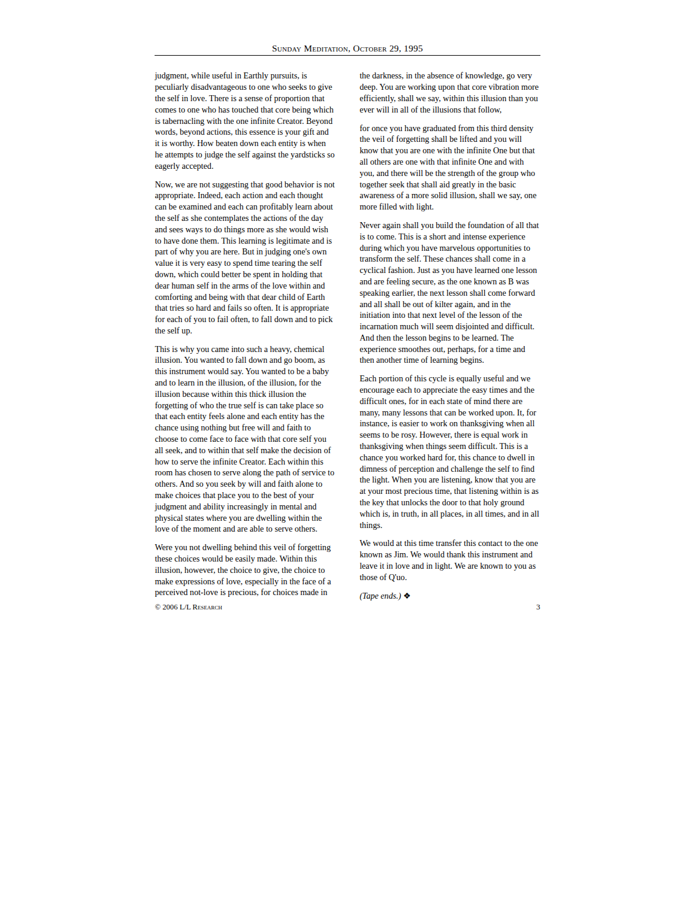Sunday Meditation, October 29, 1995
judgment, while useful in Earthly pursuits, is peculiarly disadvantageous to one who seeks to give the self in love. There is a sense of proportion that comes to one who has touched that core being which is tabernacling with the one infinite Creator. Beyond words, beyond actions, this essence is your gift and it is worthy. How beaten down each entity is when he attempts to judge the self against the yardsticks so eagerly accepted.
Now, we are not suggesting that good behavior is not appropriate. Indeed, each action and each thought can be examined and each can profitably learn about the self as she contemplates the actions of the day and sees ways to do things more as she would wish to have done them. This learning is legitimate and is part of why you are here. But in judging one's own value it is very easy to spend time tearing the self down, which could better be spent in holding that dear human self in the arms of the love within and comforting and being with that dear child of Earth that tries so hard and fails so often. It is appropriate for each of you to fail often, to fall down and to pick the self up.
This is why you came into such a heavy, chemical illusion. You wanted to fall down and go boom, as this instrument would say. You wanted to be a baby and to learn in the illusion, of the illusion, for the illusion because within this thick illusion the forgetting of who the true self is can take place so that each entity feels alone and each entity has the chance using nothing but free will and faith to choose to come face to face with that core self you all seek, and to within that self make the decision of how to serve the infinite Creator. Each within this room has chosen to serve along the path of service to others. And so you seek by will and faith alone to make choices that place you to the best of your judgment and ability increasingly in mental and physical states where you are dwelling within the love of the moment and are able to serve others.
Were you not dwelling behind this veil of forgetting these choices would be easily made. Within this illusion, however, the choice to give, the choice to make expressions of love, especially in the face of a perceived not-love is precious, for choices made in the darkness, in the absence of knowledge, go very deep. You are working upon that core vibration more efficiently, shall we say, within this illusion than you ever will in all of the illusions that follow,
for once you have graduated from this third density the veil of forgetting shall be lifted and you will know that you are one with the infinite One but that all others are one with that infinite One and with you, and there will be the strength of the group who together seek that shall aid greatly in the basic awareness of a more solid illusion, shall we say, one more filled with light.
Never again shall you build the foundation of all that is to come. This is a short and intense experience during which you have marvelous opportunities to transform the self. These chances shall come in a cyclical fashion. Just as you have learned one lesson and are feeling secure, as the one known as B was speaking earlier, the next lesson shall come forward and all shall be out of kilter again, and in the initiation into that next level of the lesson of the incarnation much will seem disjointed and difficult. And then the lesson begins to be learned. The experience smoothes out, perhaps, for a time and then another time of learning begins.
Each portion of this cycle is equally useful and we encourage each to appreciate the easy times and the difficult ones, for in each state of mind there are many, many lessons that can be worked upon. It, for instance, is easier to work on thanksgiving when all seems to be rosy. However, there is equal work in thanksgiving when things seem difficult. This is a chance you worked hard for, this chance to dwell in dimness of perception and challenge the self to find the light. When you are listening, know that you are at your most precious time, that listening within is as the key that unlocks the door to that holy ground which is, in truth, in all places, in all times, and in all things.
We would at this time transfer this contact to the one known as Jim. We would thank this instrument and leave it in love and in light. We are known to you as those of Q'uo.
(Tape ends.) ❖
© 2006 L/L Research 3